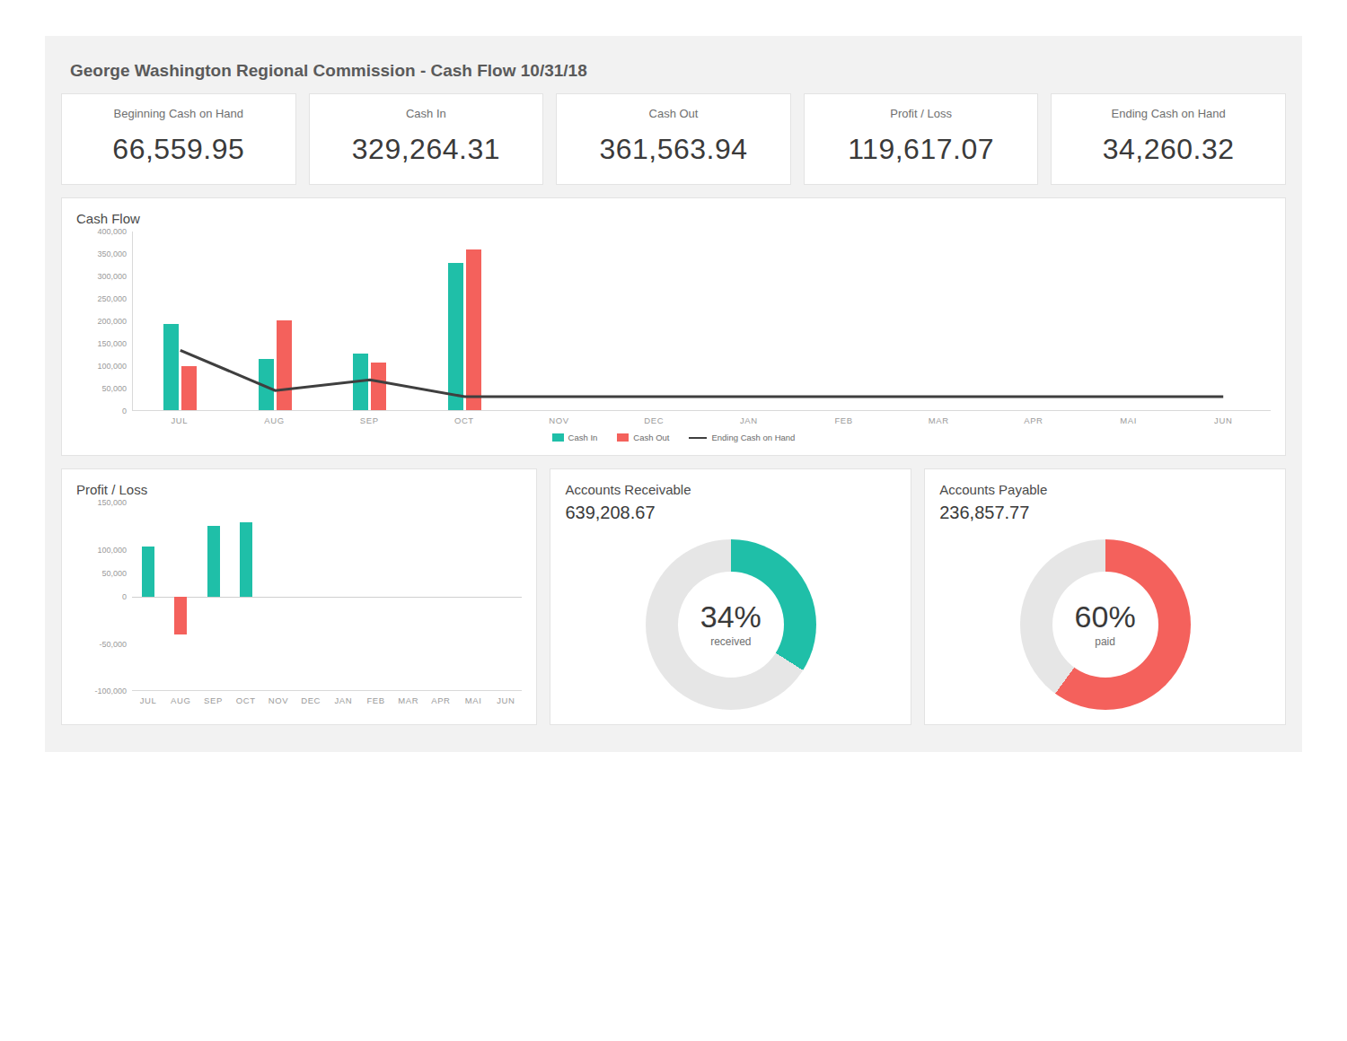George Washington Regional Commission - Cash Flow 10/31/18
Beginning Cash on Hand
66,559.95
Cash In
329,264.31
Cash Out
361,563.94
Profit / Loss
119,617.07
Ending Cash on Hand
34,260.32
Cash Flow
400,000 350,000 300,000 250,000 200,000 150,000 100,000 50,000 0
JUL
AUG
SEP
OCT
NOV
DEC
JAN
FEB
MAR
APR
MAI
JUN
Cash In
Cash Out
Ending Cash on Hand
Profit / Loss
150,000 100,000 50,000 0 -50,000 -100,000
JUL
AUG
SEP
OCT
NOV
DEC
JAN
FEB
MAR
APR
MAI
JUN
Accounts Receivable
639,208.67
34%
received
Accounts Payable
236,857.77
60%
paid